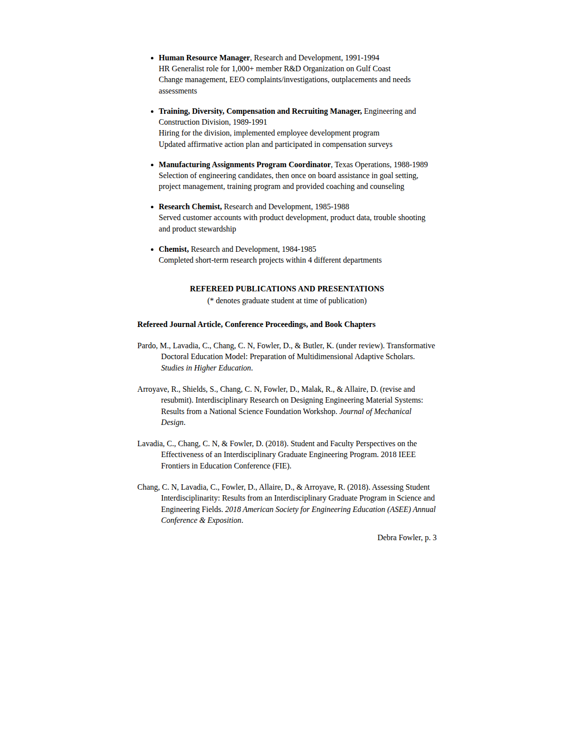Human Resource Manager, Research and Development, 1991-1994
HR Generalist role for 1,000+ member R&D Organization on Gulf Coast
Change management, EEO complaints/investigations, outplacements and needs assessments
Training, Diversity, Compensation and Recruiting Manager, Engineering and Construction Division, 1989-1991
Hiring for the division, implemented employee development program
Updated affirmative action plan and participated in compensation surveys
Manufacturing Assignments Program Coordinator, Texas Operations, 1988-1989
Selection of engineering candidates, then once on board assistance in goal setting, project management, training program and provided coaching and counseling
Research Chemist, Research and Development, 1985-1988
Served customer accounts with product development, product data, trouble shooting and product stewardship
Chemist, Research and Development, 1984-1985
Completed short-term research projects within 4 different departments
REFEREED PUBLICATIONS AND PRESENTATIONS
(* denotes graduate student at time of publication)
Refereed Journal Article, Conference Proceedings, and Book Chapters
Pardo, M., Lavadia, C., Chang, C. N, Fowler, D., & Butler, K. (under review). Transformative Doctoral Education Model: Preparation of Multidimensional Adaptive Scholars. Studies in Higher Education.
Arroyave, R., Shields, S., Chang, C. N, Fowler, D., Malak, R., & Allaire, D. (revise and resubmit). Interdisciplinary Research on Designing Engineering Material Systems: Results from a National Science Foundation Workshop. Journal of Mechanical Design.
Lavadia, C., Chang, C. N, & Fowler, D. (2018). Student and Faculty Perspectives on the Effectiveness of an Interdisciplinary Graduate Engineering Program. 2018 IEEE Frontiers in Education Conference (FIE).
Chang, C. N, Lavadia, C., Fowler, D., Allaire, D., & Arroyave, R. (2018). Assessing Student Interdisciplinarity: Results from an Interdisciplinary Graduate Program in Science and Engineering Fields. 2018 American Society for Engineering Education (ASEE) Annual Conference & Exposition.
Debra Fowler, p. 3